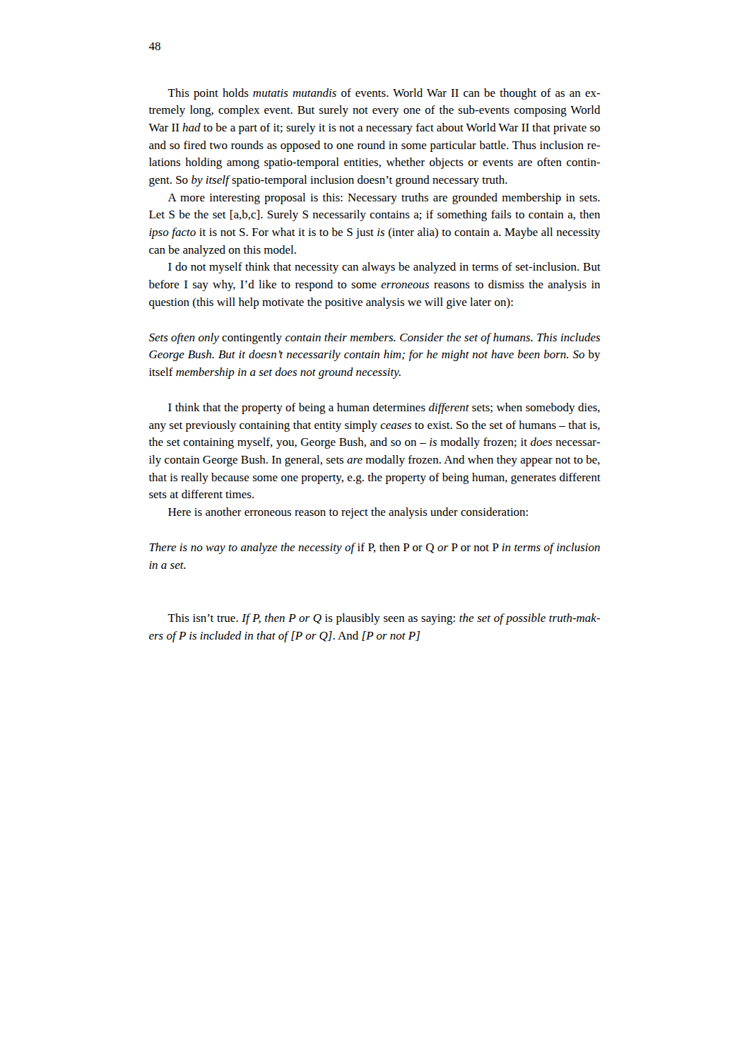48
This point holds mutatis mutandis of events. World War II can be thought of as an extremely long, complex event. But surely not every one of the sub-events composing World War II had to be a part of it; surely it is not a necessary fact about World War II that private so and so fired two rounds as opposed to one round in some particular battle. Thus inclusion relations holding among spatio-temporal entities, whether objects or events are often contingent. So by itself spatio-temporal inclusion doesn’t ground necessary truth.
A more interesting proposal is this: Necessary truths are grounded membership in sets. Let S be the set [a,b,c]. Surely S necessarily contains a; if something fails to contain a, then ipso facto it is not S. For what it is to be S just is (inter alia) to contain a. Maybe all necessity can be analyzed on this model.
I do not myself think that necessity can always be analyzed in terms of set-inclusion. But before I say why, I’d like to respond to some erroneous reasons to dismiss the analysis in question (this will help motivate the positive analysis we will give later on):
Sets often only contingently contain their members. Consider the set of humans. This includes George Bush. But it doesn’t necessarily contain him; for he might not have been born. So by itself membership in a set does not ground necessity.
I think that the property of being a human determines different sets; when somebody dies, any set previously containing that entity simply ceases to exist. So the set of humans – that is, the set containing myself, you, George Bush, and so on – is modally frozen; it does necessarily contain George Bush. In general, sets are modally frozen. And when they appear not to be, that is really because some one property, e.g. the property of being human, generates different sets at different times.
Here is another erroneous reason to reject the analysis under consideration:
There is no way to analyze the necessity of if P, then P or Q or P or not P in terms of inclusion in a set.
This isn’t true. If P, then P or Q is plausibly seen as saying: the set of possible truth-makers of P is included in that of [P or Q]. And [P or not P]